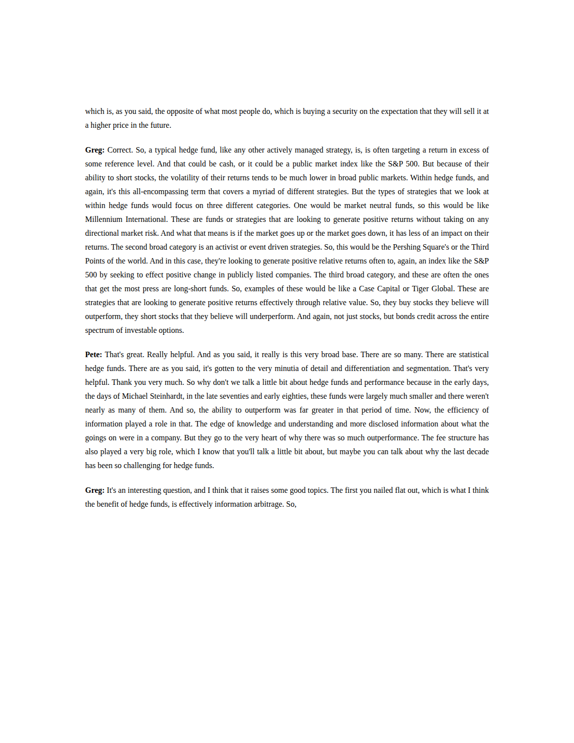which is, as you said, the opposite of what most people do, which is buying a security on the expectation that they will sell it at a higher price in the future.
Greg: Correct. So, a typical hedge fund, like any other actively managed strategy, is, is often targeting a return in excess of some reference level. And that could be cash, or it could be a public market index like the S&P 500. But because of their ability to short stocks, the volatility of their returns tends to be much lower in broad public markets. Within hedge funds, and again, it's this all-encompassing term that covers a myriad of different strategies. But the types of strategies that we look at within hedge funds would focus on three different categories. One would be market neutral funds, so this would be like Millennium International. These are funds or strategies that are looking to generate positive returns without taking on any directional market risk. And what that means is if the market goes up or the market goes down, it has less of an impact on their returns. The second broad category is an activist or event driven strategies. So, this would be the Pershing Square's or the Third Points of the world. And in this case, they're looking to generate positive relative returns often to, again, an index like the S&P 500 by seeking to effect positive change in publicly listed companies. The third broad category, and these are often the ones that get the most press are long-short funds. So, examples of these would be like a Case Capital or Tiger Global. These are strategies that are looking to generate positive returns effectively through relative value. So, they buy stocks they believe will outperform, they short stocks that they believe will underperform. And again, not just stocks, but bonds credit across the entire spectrum of investable options.
Pete: That's great. Really helpful. And as you said, it really is this very broad base. There are so many. There are statistical hedge funds. There are as you said, it's gotten to the very minutia of detail and differentiation and segmentation. That's very helpful. Thank you very much. So why don't we talk a little bit about hedge funds and performance because in the early days, the days of Michael Steinhardt, in the late seventies and early eighties, these funds were largely much smaller and there weren't nearly as many of them. And so, the ability to outperform was far greater in that period of time. Now, the efficiency of information played a role in that. The edge of knowledge and understanding and more disclosed information about what the goings on were in a company. But they go to the very heart of why there was so much outperformance. The fee structure has also played a very big role, which I know that you'll talk a little bit about, but maybe you can talk about why the last decade has been so challenging for hedge funds.
Greg: It's an interesting question, and I think that it raises some good topics. The first you nailed flat out, which is what I think the benefit of hedge funds, is effectively information arbitrage. So,